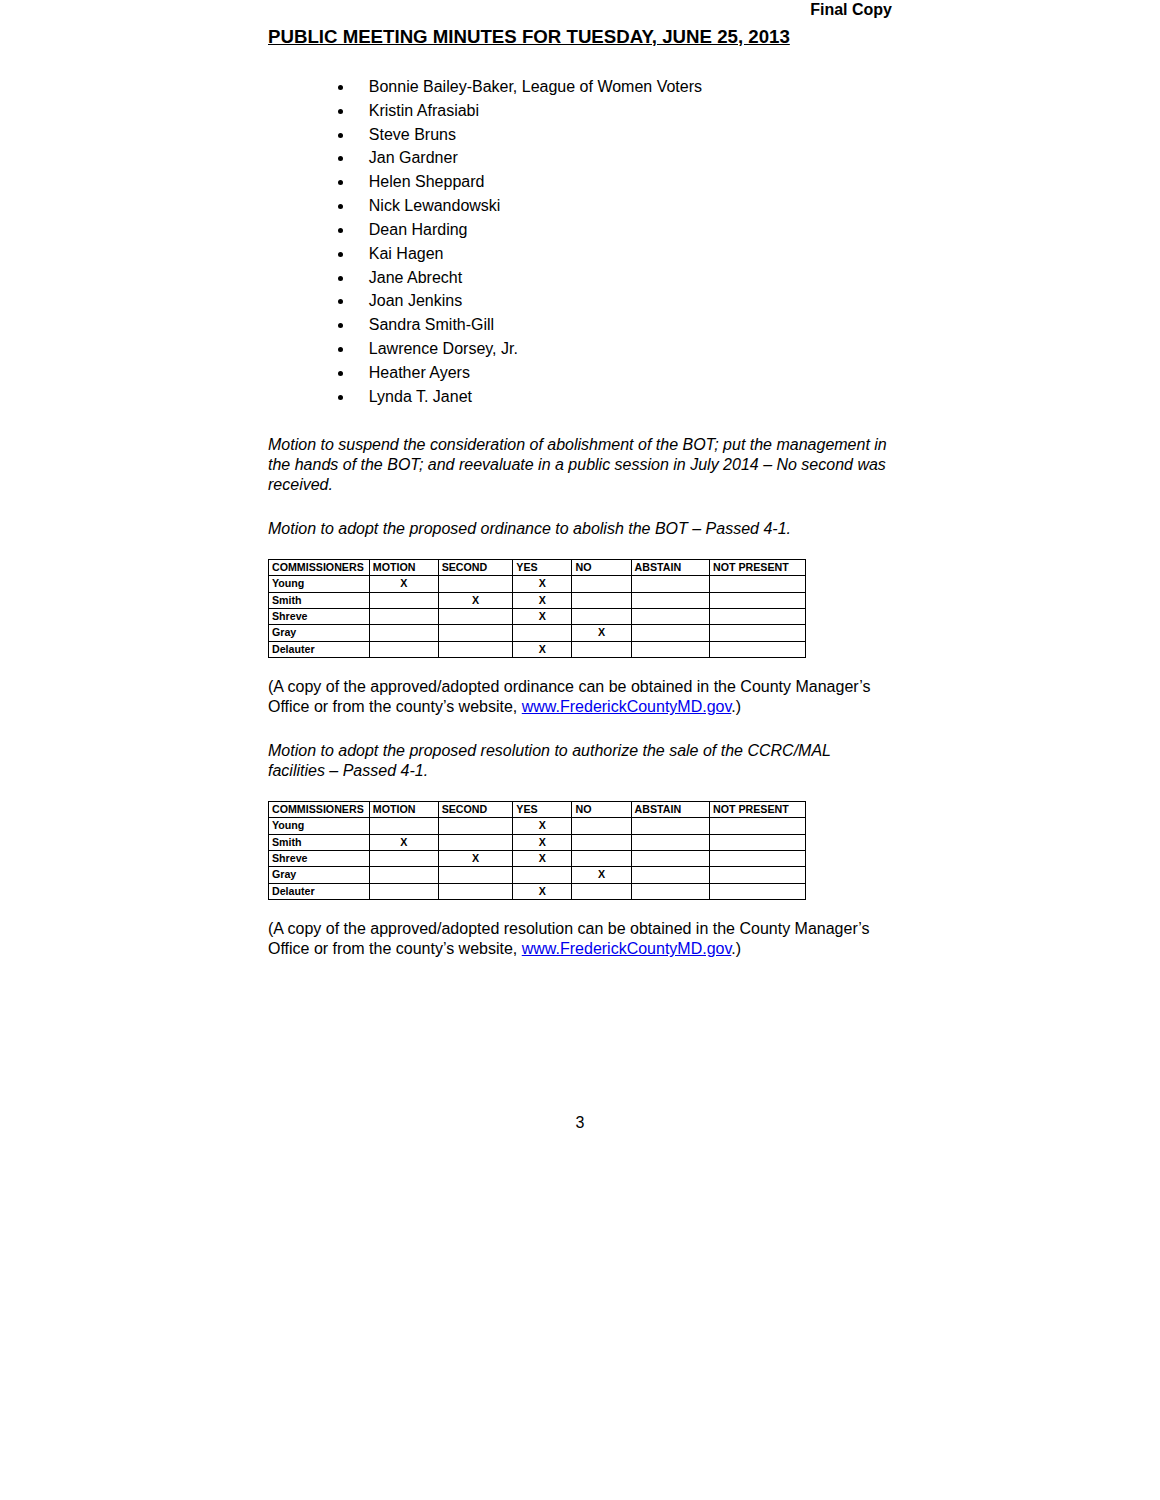Final Copy
PUBLIC MEETING MINUTES FOR TUESDAY, JUNE 25, 2013
Bonnie Bailey-Baker, League of Women Voters
Kristin Afrasiabi
Steve Bruns
Jan Gardner
Helen Sheppard
Nick Lewandowski
Dean Harding
Kai Hagen
Jane Abrecht
Joan Jenkins
Sandra Smith-Gill
Lawrence Dorsey, Jr.
Heather Ayers
Lynda T. Janet
Motion to suspend the consideration of abolishment of the BOT; put the management in the hands of the BOT; and reevaluate in a public session in July 2014 – No second was received.
Motion to adopt the proposed ordinance to abolish the BOT – Passed 4-1.
| Commissioners | Motion | Second | Yes | No | Abstain | Not Present |
| --- | --- | --- | --- | --- | --- | --- |
| Young | X | | X | | | |
| Smith | | X | X | | | |
| Shreve | | | X | | | |
| Gray | | | | X | | |
| Delauter | | | X | | | |
(A copy of the approved/adopted ordinance can be obtained in the County Manager’s Office or from the county’s website, www.FrederickCountyMD.gov.)
Motion to adopt the proposed resolution to authorize the sale of the CCRC/MAL facilities – Passed 4-1.
| Commissioners | Motion | Second | Yes | No | Abstain | Not Present |
| --- | --- | --- | --- | --- | --- | --- |
| Young | | | X | | | |
| Smith | X | | X | | | |
| Shreve | | X | X | | | |
| Gray | | | | X | | |
| Delauter | | | X | | | |
(A copy of the approved/adopted resolution can be obtained in the County Manager’s Office or from the county’s website, www.FrederickCountyMD.gov.)
3